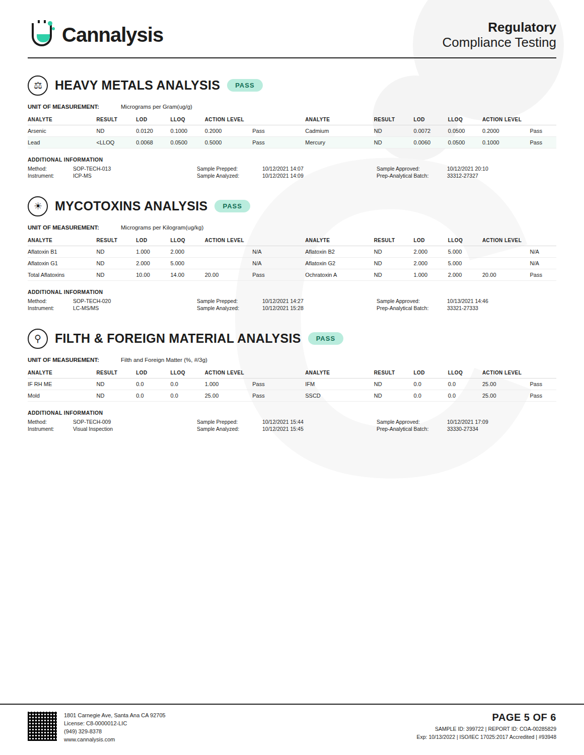C
Cannalysis
Regulatory
Compliance Testing
⚖
HEAVY METALS ANALYSIS
PASS
UNIT OF MEASUREMENT: Micrograms per Gram(ug/g)
| ANALYTE | RESULT | LOD | LLOQ | ACTION LEVEL | | | ANALYTE | RESULT | LOD | LLOQ | ACTION LEVEL | |
| --- | --- | --- | --- | --- | --- | --- | --- | --- | --- | --- | --- | --- |
| Arsenic | ND | 0.0120 | 0.1000 | 0.2000 | Pass | | Cadmium | ND | 0.0072 | 0.0500 | 0.2000 | Pass |
| Lead | <LLOQ | 0.0068 | 0.0500 | 0.5000 | Pass | | Mercury | ND | 0.0060 | 0.0500 | 0.1000 | Pass |
ADDITIONAL INFORMATION
| Method: | SOP-TECH-013 | Sample Prepped: 10/12/2021 14:07 | Sample Approved: 10/12/2021 20:10 |
| Instrument: | ICP-MS | Sample Analyzed: 10/12/2021 14:09 | Prep-Analytical Batch: 33312-27327 |
☀
MYCOTOXINS ANALYSIS
PASS
UNIT OF MEASUREMENT: Micrograms per Kilogram(ug/kg)
| ANALYTE | RESULT | LOD | LLOQ | ACTION LEVEL | | | ANALYTE | RESULT | LOD | LLOQ | ACTION LEVEL | |
| --- | --- | --- | --- | --- | --- | --- | --- | --- | --- | --- | --- | --- |
| Aflatoxin B1 | ND | 1.000 | 2.000 | | N/A | | Aflatoxin B2 | ND | 2.000 | 5.000 | | N/A |
| Aflatoxin G1 | ND | 2.000 | 5.000 | | N/A | | Aflatoxin G2 | ND | 2.000 | 5.000 | | N/A |
| Total Aflatoxins | ND | 10.00 | 14.00 | 20.00 | Pass | | Ochratoxin A | ND | 1.000 | 2.000 | 20.00 | Pass |
ADDITIONAL INFORMATION
| Method: | SOP-TECH-020 | Sample Prepped: 10/12/2021 14:27 | Sample Approved: 10/13/2021 14:46 |
| Instrument: | LC-MS/MS | Sample Analyzed: 10/12/2021 15:28 | Prep-Analytical Batch: 33321-27333 |
⚲
FILTH & FOREIGN MATERIAL ANALYSIS
PASS
UNIT OF MEASUREMENT: Filth and Foreign Matter (%, #/3g)
| ANALYTE | RESULT | LOD | LLOQ | ACTION LEVEL | | | ANALYTE | RESULT | LOD | LLOQ | ACTION LEVEL | |
| --- | --- | --- | --- | --- | --- | --- | --- | --- | --- | --- | --- | --- |
| IF RH ME | ND | 0.0 | 0.0 | 1.000 | Pass | | IFM | ND | 0.0 | 0.0 | 25.00 | Pass |
| Mold | ND | 0.0 | 0.0 | 25.00 | Pass | | SSCD | ND | 0.0 | 0.0 | 25.00 | Pass |
ADDITIONAL INFORMATION
| Method: | SOP-TECH-009 | Sample Prepped: 10/12/2021 15:44 | Sample Approved: 10/12/2021 17:09 |
| Instrument: | Visual Inspection | Sample Analyzed: 10/12/2021 15:45 | Prep-Analytical Batch: 33330-27334 |
1801 Carnegie Ave, Santa Ana CA 92705
License: C8-0000012-LIC
(949) 329-8378
www.cannalysis.com
PAGE 5 OF 6
SAMPLE ID: 399722 | REPORT ID: COA-00285829
Exp: 10/13/2022 | ISO/IEC 17025:2017 Accredited | #93948